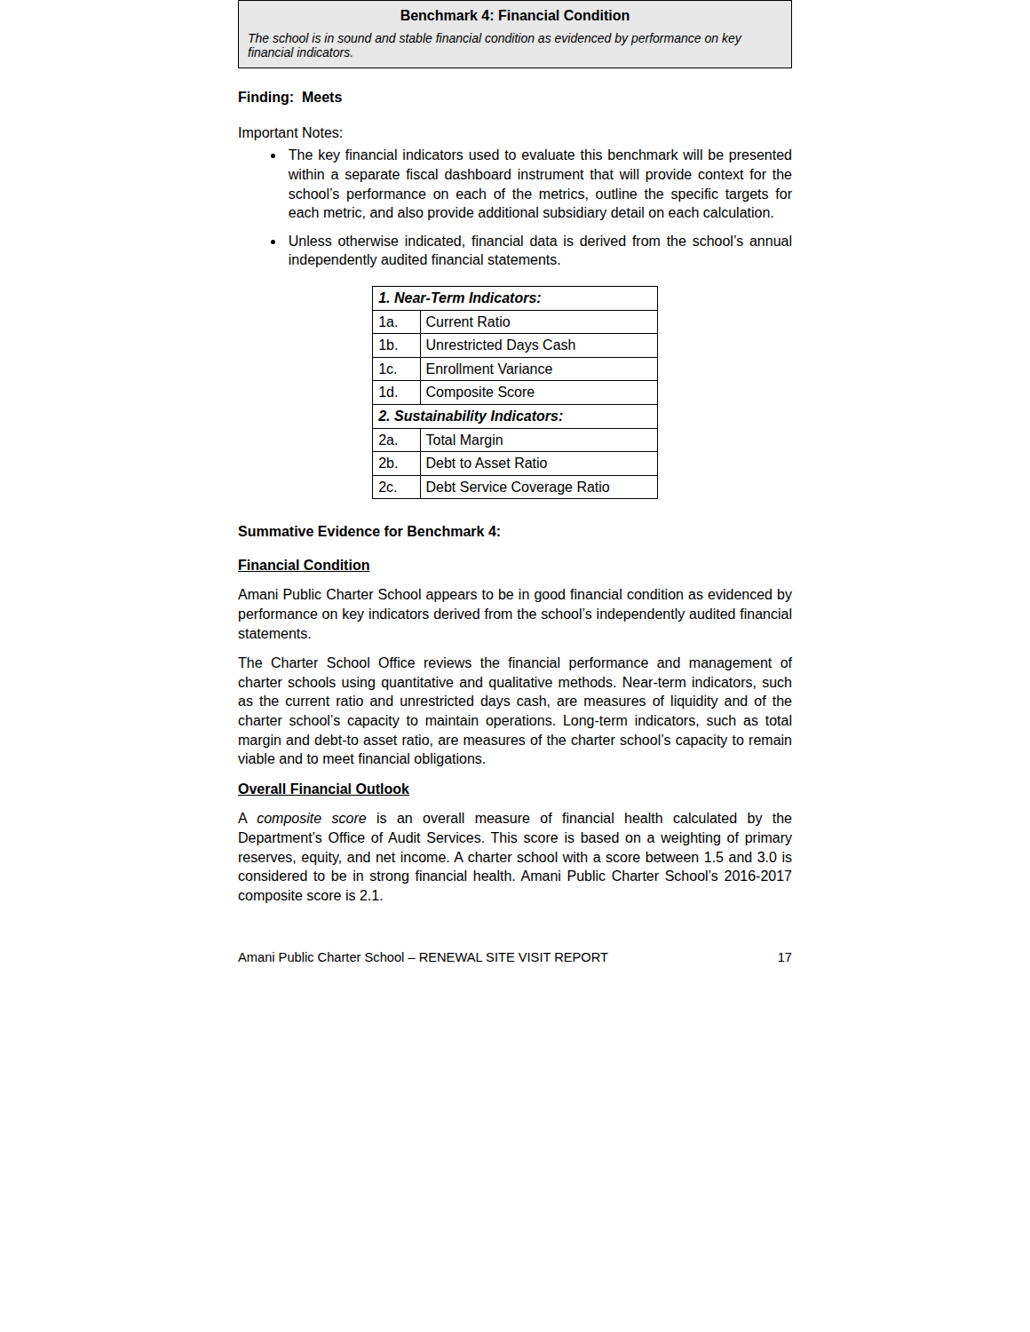Benchmark 4: Financial Condition
The school is in sound and stable financial condition as evidenced by performance on key financial indicators.
Finding: Meets
Important Notes:
The key financial indicators used to evaluate this benchmark will be presented within a separate fiscal dashboard instrument that will provide context for the school’s performance on each of the metrics, outline the specific targets for each metric, and also provide additional subsidiary detail on each calculation.
Unless otherwise indicated, financial data is derived from the school’s annual independently audited financial statements.
| 1. Near-Term Indicators: |
| 1a. | Current Ratio |
| 1b. | Unrestricted Days Cash |
| 1c. | Enrollment Variance |
| 1d. | Composite Score |
| 2. Sustainability Indicators: |
| 2a. | Total Margin |
| 2b. | Debt to Asset Ratio |
| 2c. | Debt Service Coverage Ratio |
Summative Evidence for Benchmark 4:
Financial Condition
Amani Public Charter School appears to be in good financial condition as evidenced by performance on key indicators derived from the school’s independently audited financial statements.
The Charter School Office reviews the financial performance and management of charter schools using quantitative and qualitative methods. Near-term indicators, such as the current ratio and unrestricted days cash, are measures of liquidity and of the charter school’s capacity to maintain operations. Long-term indicators, such as total margin and debt-to asset ratio, are measures of the charter school’s capacity to remain viable and to meet financial obligations.
Overall Financial Outlook
A composite score is an overall measure of financial health calculated by the Department’s Office of Audit Services. This score is based on a weighting of primary reserves, equity, and net income. A charter school with a score between 1.5 and 3.0 is considered to be in strong financial health. Amani Public Charter School’s 2016-2017 composite score is 2.1.
Amani Public Charter School – RENEWAL SITE VISIT REPORT 17